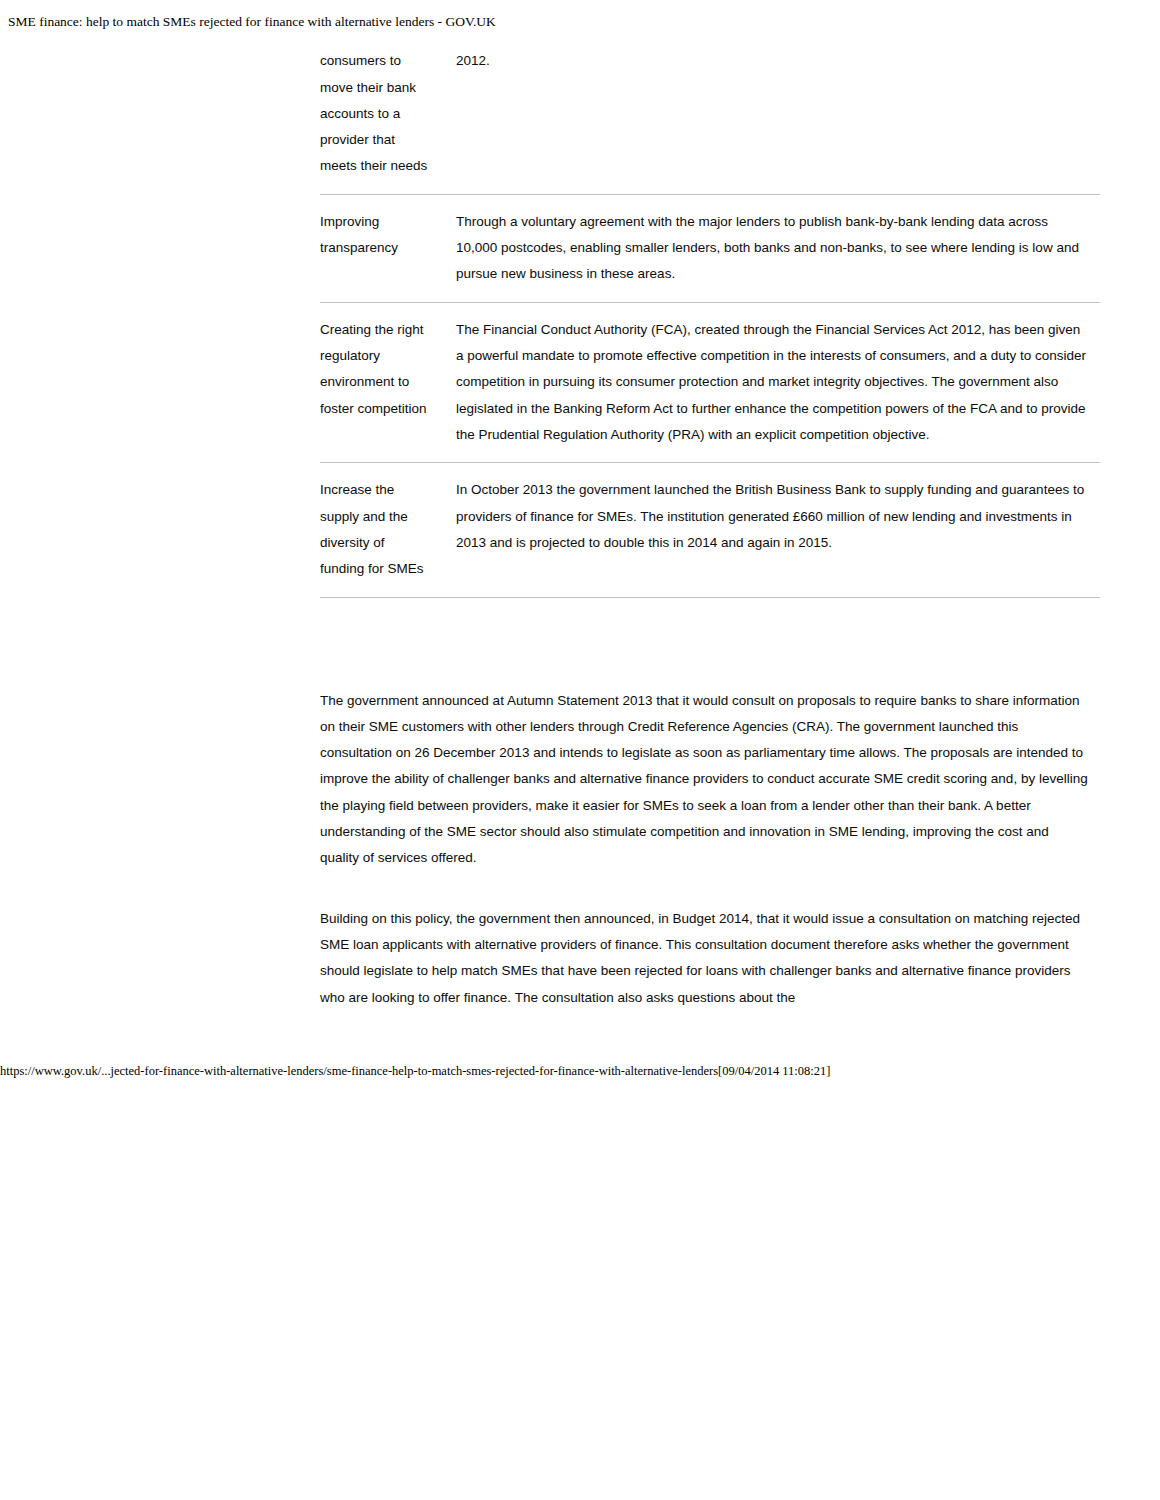SME finance: help to match SMEs rejected for finance with alternative lenders - GOV.UK
| consumers to move their bank accounts to a provider that meets their needs | 2012. |
| Improving transparency | Through a voluntary agreement with the major lenders to publish bank-by-bank lending data across 10,000 postcodes, enabling smaller lenders, both banks and non-banks, to see where lending is low and pursue new business in these areas. |
| Creating the right regulatory environment to foster competition | The Financial Conduct Authority (FCA), created through the Financial Services Act 2012, has been given a powerful mandate to promote effective competition in the interests of consumers, and a duty to consider competition in pursuing its consumer protection and market integrity objectives. The government also legislated in the Banking Reform Act to further enhance the competition powers of the FCA and to provide the Prudential Regulation Authority (PRA) with an explicit competition objective. |
| Increase the supply and the diversity of funding for SMEs | In October 2013 the government launched the British Business Bank to supply funding and guarantees to providers of finance for SMEs. The institution generated £660 million of new lending and investments in 2013 and is projected to double this in 2014 and again in 2015. |
The government announced at Autumn Statement 2013 that it would consult on proposals to require banks to share information on their SME customers with other lenders through Credit Reference Agencies (CRA). The government launched this consultation on 26 December 2013 and intends to legislate as soon as parliamentary time allows. The proposals are intended to improve the ability of challenger banks and alternative finance providers to conduct accurate SME credit scoring and, by levelling the playing field between providers, make it easier for SMEs to seek a loan from a lender other than their bank. A better understanding of the SME sector should also stimulate competition and innovation in SME lending, improving the cost and quality of services offered.
Building on this policy, the government then announced, in Budget 2014, that it would issue a consultation on matching rejected SME loan applicants with alternative providers of finance. This consultation document therefore asks whether the government should legislate to help match SMEs that have been rejected for loans with challenger banks and alternative finance providers who are looking to offer finance. The consultation also asks questions about the
https://www.gov.uk/...jected-for-finance-with-alternative-lenders/sme-finance-help-to-match-smes-rejected-for-finance-with-alternative-lenders[09/04/2014 11:08:21]